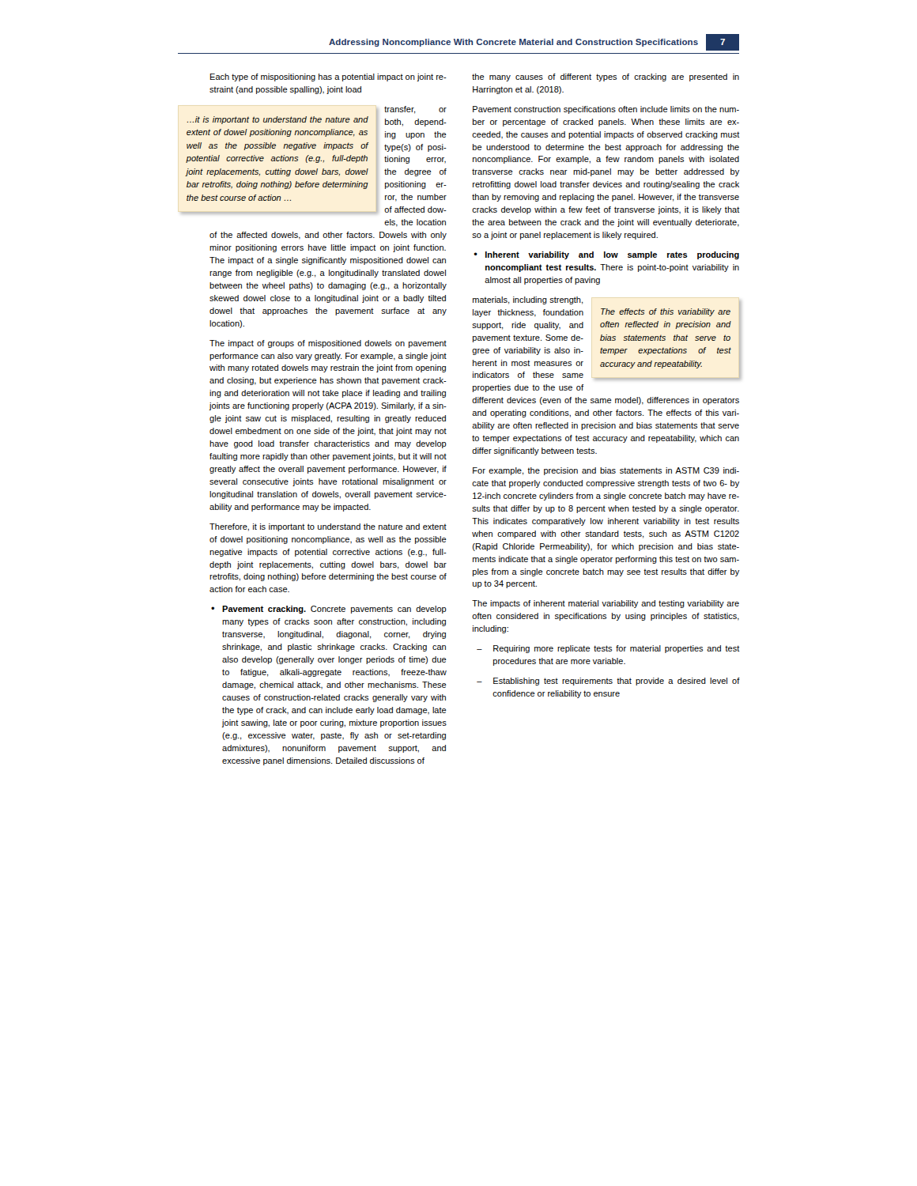Addressing Noncompliance With Concrete Material and Construction Specifications 7
Each type of mispositioning has a potential impact on joint restraint (and possible spalling), joint load
…it is important to understand the nature and extent of dowel positioning noncompliance, as well as the possible negative impacts of potential corrective actions (e.g., full-depth joint replacements, cutting dowel bars, dowel bar retrofits, doing nothing) before determining the best course of action …
transfer, or both, depending upon the type(s) of positioning error, the degree of positioning error, the number of affected dowels, the location of the affected dowels, and other factors. Dowels with only minor positioning errors have little impact on joint function. The impact of a single significantly mispositioned dowel can range from negligible (e.g., a longitudinally translated dowel between the wheel paths) to damaging (e.g., a horizontally skewed dowel close to a longitudinal joint or a badly tilted dowel that approaches the pavement surface at any location).
The impact of groups of mispositioned dowels on pavement performance can also vary greatly. For example, a single joint with many rotated dowels may restrain the joint from opening and closing, but experience has shown that pavement cracking and deterioration will not take place if leading and trailing joints are functioning properly (ACPA 2019). Similarly, if a single joint saw cut is misplaced, resulting in greatly reduced dowel embedment on one side of the joint, that joint may not have good load transfer characteristics and may develop faulting more rapidly than other pavement joints, but it will not greatly affect the overall pavement performance. However, if several consecutive joints have rotational misalignment or longitudinal translation of dowels, overall pavement serviceability and performance may be impacted.
Therefore, it is important to understand the nature and extent of dowel positioning noncompliance, as well as the possible negative impacts of potential corrective actions (e.g., full-depth joint replacements, cutting dowel bars, dowel bar retrofits, doing nothing) before determining the best course of action for each case.
Pavement cracking. Concrete pavements can develop many types of cracks soon after construction, including transverse, longitudinal, diagonal, corner, drying shrinkage, and plastic shrinkage cracks. Cracking can also develop (generally over longer periods of time) due to fatigue, alkali-aggregate reactions, freeze-thaw damage, chemical attack, and other mechanisms. These causes of construction-related cracks generally vary with the type of crack, and can include early load damage, late joint sawing, late or poor curing, mixture proportion issues (e.g., excessive water, paste, fly ash or set-retarding admixtures), nonuniform pavement support, and excessive panel dimensions. Detailed discussions of
the many causes of different types of cracking are presented in Harrington et al. (2018).
Pavement construction specifications often include limits on the number or percentage of cracked panels. When these limits are exceeded, the causes and potential impacts of observed cracking must be understood to determine the best approach for addressing the noncompliance. For example, a few random panels with isolated transverse cracks near mid-panel may be better addressed by retrofitting dowel load transfer devices and routing/sealing the crack than by removing and replacing the panel. However, if the transverse cracks develop within a few feet of transverse joints, it is likely that the area between the crack and the joint will eventually deteriorate, so a joint or panel replacement is likely required.
Inherent variability and low sample rates producing noncompliant test results. There is point-to-point variability in almost all properties of paving
The effects of this variability are often reflected in precision and bias statements that serve to temper expectations of test accuracy and repeatability.
materials, including strength, layer thickness, foundation support, ride quality, and pavement texture. Some degree of variability is also inherent in most measures or indicators of these same properties due to the use of different devices (even of the same model), differences in operators and operating conditions, and other factors. The effects of this variability are often reflected in precision and bias statements that serve to temper expectations of test accuracy and repeatability, which can differ significantly between tests.
For example, the precision and bias statements in ASTM C39 indicate that properly conducted compressive strength tests of two 6- by 12-inch concrete cylinders from a single concrete batch may have results that differ by up to 8 percent when tested by a single operator. This indicates comparatively low inherent variability in test results when compared with other standard tests, such as ASTM C1202 (Rapid Chloride Permeability), for which precision and bias statements indicate that a single operator performing this test on two samples from a single concrete batch may see test results that differ by up to 34 percent.
The impacts of inherent material variability and testing variability are often considered in specifications by using principles of statistics, including:
Requiring more replicate tests for material properties and test procedures that are more variable.
Establishing test requirements that provide a desired level of confidence or reliability to ensure